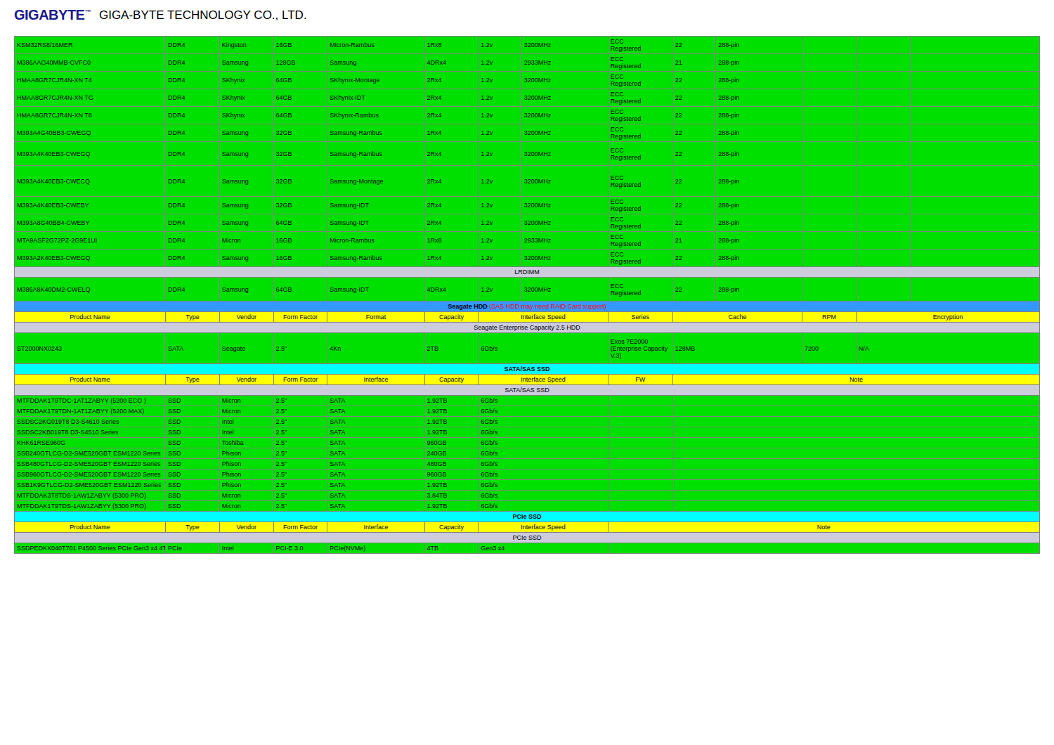GIGABYTE™ GIGA-BYTE TECHNOLOGY CO., LTD.
| KSM32RS8/16MER | DDR4 | Kingston | 16GB | Micron-Rambus | 1Rx8 | 1.2v | 3200MHz | ECC Registered | 22 | 288-pin | | | |
| M386AAG40MMB-CVFC0 | DDR4 | Samsung | 128GB | Samsung | 4DRx4 | 1.2v | 2933MHz | ECC Registered | 21 | 288-pin | | | |
| HMAA8GR7CJR4N-XN T4 | DDR4 | SKhynix | 64GB | SKhynix-Montage | 2Rx4 | 1.2v | 3200MHz | ECC Registered | 22 | 288-pin | | | |
| HMAA8GR7CJR4N-XN TG | DDR4 | SKhynix | 64GB | SKhynix-IDT | 2Rx4 | 1.2v | 3200MHz | ECC Registered | 22 | 288-pin | | | |
| HMAA8GR7CJR4N-XN T8 | DDR4 | SKhynix | 64GB | SKhynix-Rambus | 2Rx4 | 1.2v | 3200MHz | ECC Registered | 22 | 288-pin | | | |
| M393A4G40BB3-CWEGQ | DDR4 | Samsung | 32GB | Samsung-Rambus | 1Rx4 | 1.2v | 3200MHz | ECC Registered | 22 | 288-pin | | | |
| M393A4K40EB3-CWEGQ | DDR4 | Samsung | 32GB | Samsung-Rambus | 2Rx4 | 1.2v | 3200MHz | ECC Registered | 22 | 288-pin | | | |
| M393A4K40EB3-CWECQ | DDR4 | Samsung | 32GB | Samsung-Montage | 2Rx4 | 1.2v | 3200MHz | ECC Registered | 22 | 288-pin | | | |
| M393A4K40EB3-CWEBY | DDR4 | Samsung | 32GB | Samsung-IDT | 2Rx4 | 1.2v | 3200MHz | ECC Registered | 22 | 288-pin | | | |
| M393A8G40BB4-CWEBY | DDR4 | Samsung | 64GB | Samsung-IDT | 2Rx4 | 1.2v | 3200MHz | ECC Registered | 22 | 288-pin | | | |
| MTA9ASF2G72PZ-2G9E1UI | DDR4 | Micron | 16GB | Micron-Rambus | 1Rx8 | 1.2v | 2933MHz | ECC Registered | 21 | 288-pin | | | |
| M393A2K40EB3-CWEGQ | DDR4 | Samsung | 16GB | Samsung-Rambus | 1Rx4 | 1.2v | 3200MHz | ECC Registered | 22 | 288-pin | | | |
| LRDIMM |
| M386A8K40DM2-CWELQ | DDR4 | Samsung | 64GB | Samsung-IDT | 4DRx4 | 1.2v | 3200MHz | ECC Registered | 22 | 288-pin | | | |
| Seagate HDD (SAS HDD may need RAID Card support) |
| Product Name | Type | Vendor | Form Factor | Format | Capacity | Interface Speed | Series | Cache | RPM | Encryption |
| Seagate Enterprise Capacity 2.5 HDD |
| ST2000NX0243 | SATA | Seagate | 2.5" | 4Kn | 2TB | 6Gb/s | Exos 7E2000 (Enterprise Capacity V.3) | 128MB | 7200 | N/A |
| SATA/SAS SSD |
| Product Name | Type | Vendor | Form Factor | Interface | Capacity | Interface Speed | FW | Note |
| SATA/SAS SSD |
| MTFDDAK1T9TDC-1AT1ZABYY (5200 ECO ) | SSD | Micron | 2.5" | SATA | 1.92TB | 6Gb/s | | |
| MTFDDAK1T9TDN-1AT1ZABYY (5200 MAX) | SSD | Micron | 2.5" | SATA | 1.92TB | 6Gb/s | | |
| SSDSC2KG019T8 D3-S4610 Series | SSD | Intel | 2.5" | SATA | 1.92TB | 6Gb/s | | |
| SSDSC2KB019T8 D3-S4510 Series | SSD | Intel | 2.5" | SATA | 1.92TB | 6Gb/s | | |
| KHK61RSE960G | SSD | Toshiba | 2.5" | SATA | 960GB | 6Gb/s | | |
| SSB240GTLCG-D2-SME520GBT ESM1220 Series | SSD | Phison | 2.5" | SATA | 240GB | 6Gb/s | | |
| SSB480GTLCG-D2-SME520GBT ESM1220 Series | SSD | Phison | 2.5" | SATA | 480GB | 6Gb/s | | |
| SSB960GTLCG-D2-SME520GBT ESM1220 Series | SSD | Phison | 2.5" | SATA | 960GB | 6Gb/s | | |
| SSB1K9GTLCG-D2-SME520GBT ESM1220 Series | SSD | Phison | 2.5" | SATA | 1.92TB | 6Gb/s | | |
| MTFDDAK3T8TDS-1AW1ZABYY (5300 PRO) | SSD | Micron | 2.5" | SATA | 3.84TB | 6Gb/s | | |
| MTFDDAK1T9TDS-1AW1ZABYY (5300 PRO) | SSD | Micron | 2.5" | SATA | 1.92TB | 6Gb/s | | |
| PCIe SSD |
| Product Name | Type | Vendor | Form Factor | Interface | Capacity | Interface Speed | Note |
| PCIe SSD |
| SSDPEDKX040T701 P4500 Series PCIe Gen3 x4 4TB | PCIe | Intel | PCI-E 3.0 | PCIe(NVMe) | 4TB | Gen3 x4 | |